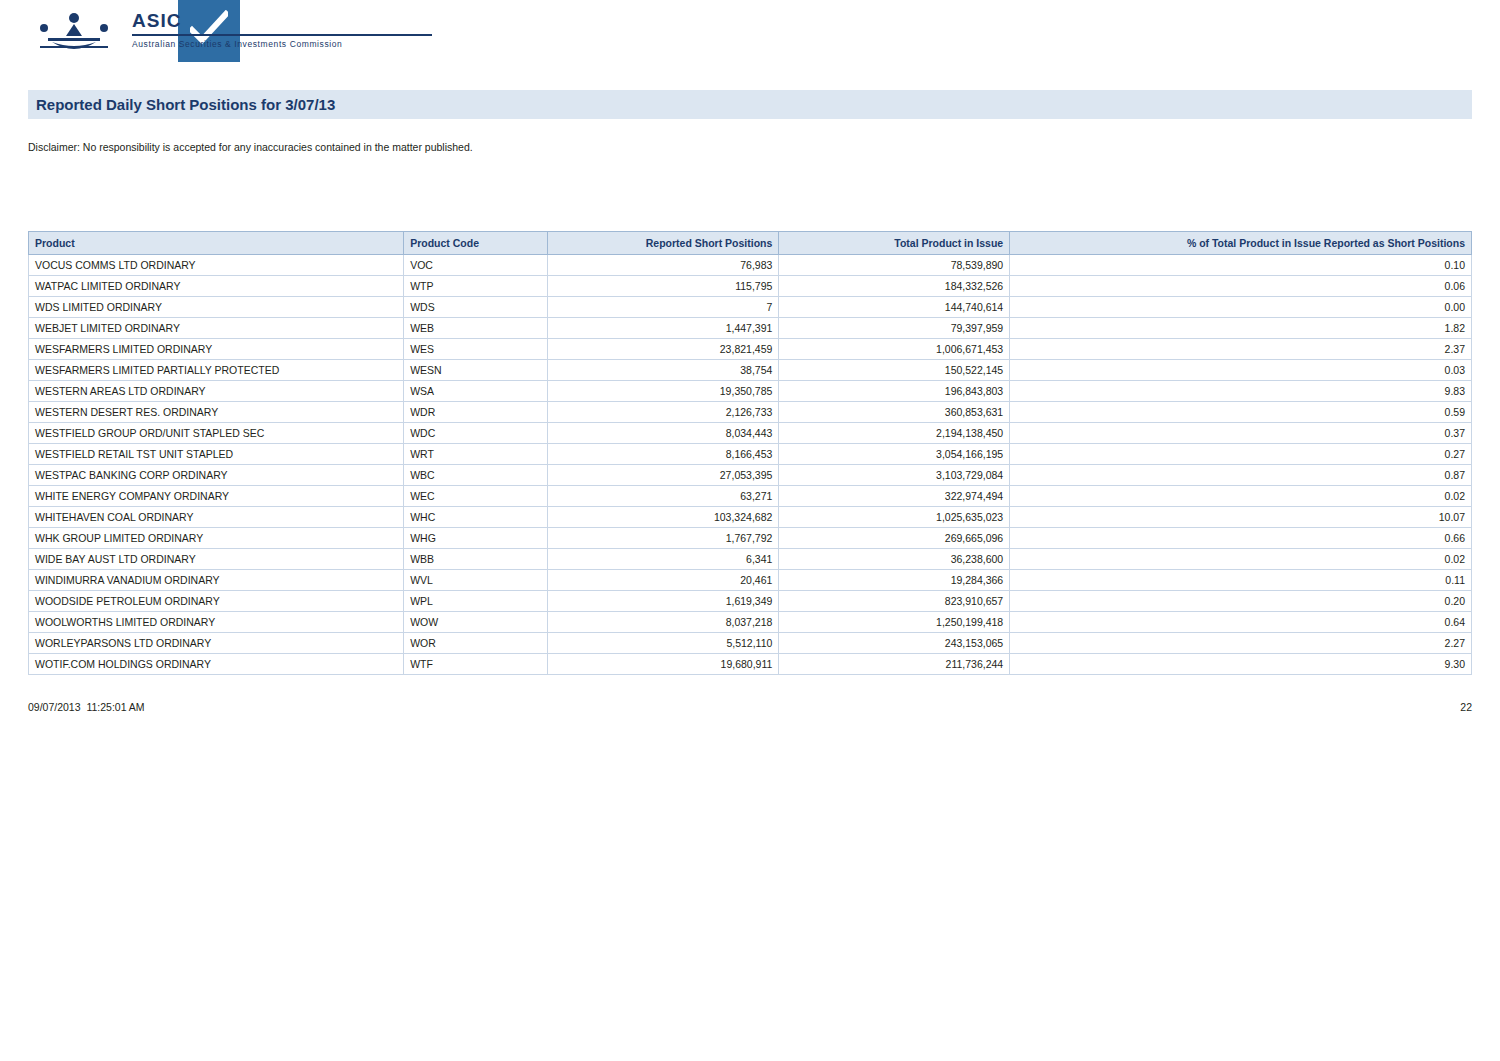ASIC
Australian Securities & Investments Commission
Reported Daily Short Positions for 3/07/13
Disclaimer: No responsibility is accepted for any inaccuracies contained in the matter published.
| Product | Product Code | Reported Short Positions | Total Product in Issue | % of Total Product in Issue Reported as Short Positions |
| --- | --- | --- | --- | --- |
| VOCUS COMMS LTD ORDINARY | VOC | 76,983 | 78,539,890 | 0.10 |
| WATPAC LIMITED ORDINARY | WTP | 115,795 | 184,332,526 | 0.06 |
| WDS LIMITED ORDINARY | WDS | 7 | 144,740,614 | 0.00 |
| WEBJET LIMITED ORDINARY | WEB | 1,447,391 | 79,397,959 | 1.82 |
| WESFARMERS LIMITED ORDINARY | WES | 23,821,459 | 1,006,671,453 | 2.37 |
| WESFARMERS LIMITED PARTIALLY PROTECTED | WESN | 38,754 | 150,522,145 | 0.03 |
| WESTERN AREAS LTD ORDINARY | WSA | 19,350,785 | 196,843,803 | 9.83 |
| WESTERN DESERT RES. ORDINARY | WDR | 2,126,733 | 360,853,631 | 0.59 |
| WESTFIELD GROUP ORD/UNIT STAPLED SEC | WDC | 8,034,443 | 2,194,138,450 | 0.37 |
| WESTFIELD RETAIL TST UNIT STAPLED | WRT | 8,166,453 | 3,054,166,195 | 0.27 |
| WESTPAC BANKING CORP ORDINARY | WBC | 27,053,395 | 3,103,729,084 | 0.87 |
| WHITE ENERGY COMPANY ORDINARY | WEC | 63,271 | 322,974,494 | 0.02 |
| WHITEHAVEN COAL ORDINARY | WHC | 103,324,682 | 1,025,635,023 | 10.07 |
| WHK GROUP LIMITED ORDINARY | WHG | 1,767,792 | 269,665,096 | 0.66 |
| WIDE BAY AUST LTD ORDINARY | WBB | 6,341 | 36,238,600 | 0.02 |
| WINDIMURRA VANADIUM ORDINARY | WVL | 20,461 | 19,284,366 | 0.11 |
| WOODSIDE PETROLEUM ORDINARY | WPL | 1,619,349 | 823,910,657 | 0.20 |
| WOOLWORTHS LIMITED ORDINARY | WOW | 8,037,218 | 1,250,199,418 | 0.64 |
| WORLEYPARSONS LTD ORDINARY | WOR | 5,512,110 | 243,153,065 | 2.27 |
| WOTIF.COM HOLDINGS ORDINARY | WTF | 19,680,911 | 211,736,244 | 9.30 |
09/07/2013 11:25:01 AM 22